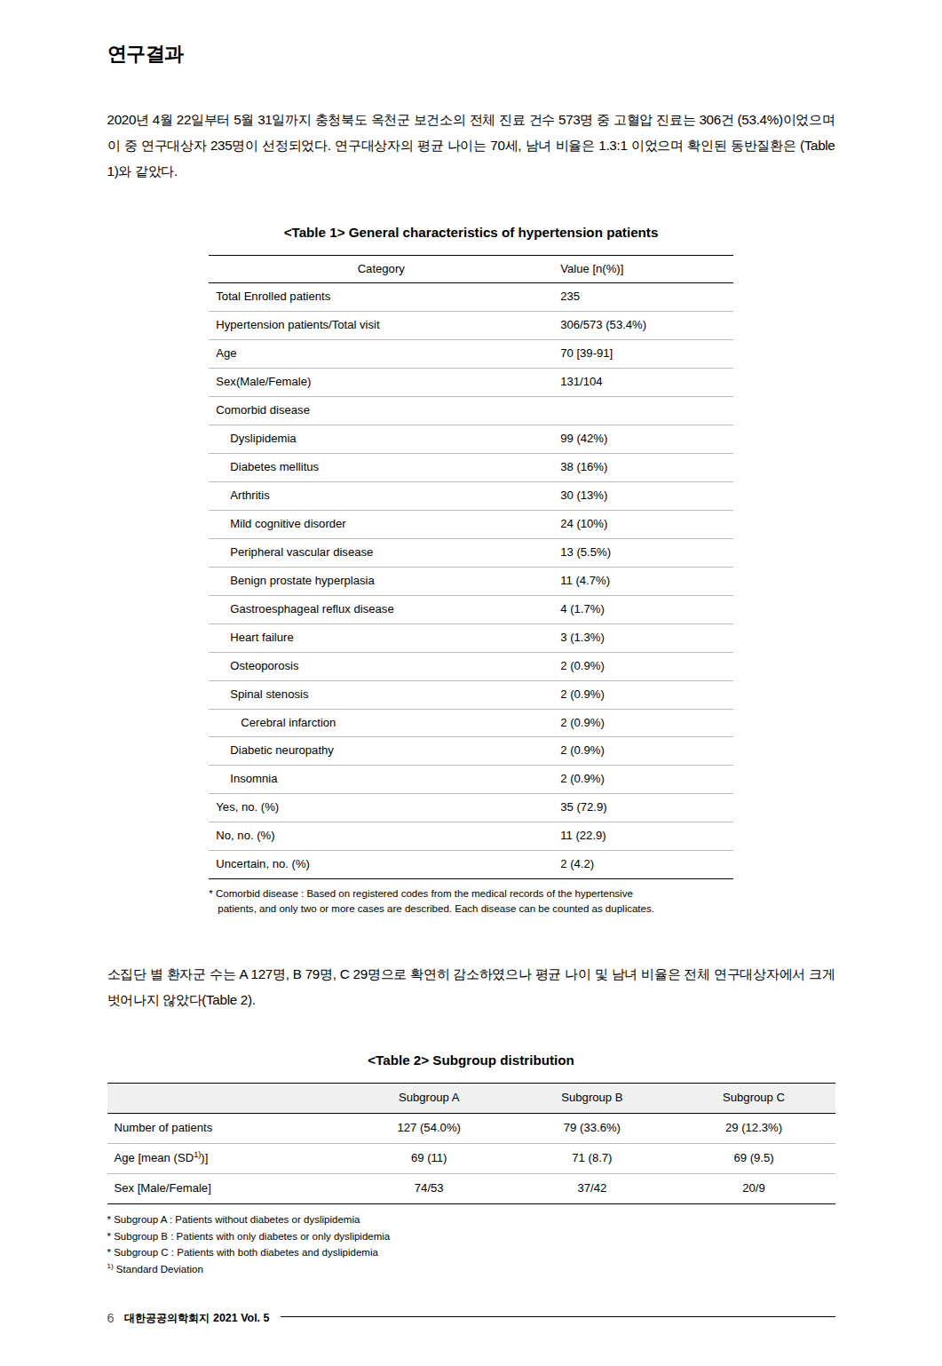연구결과
2020년 4월 22일부터 5월 31일까지 충청북도 옥천군 보건소의 전체 진료 건수 573명 중 고혈압 진료는 306건 (53.4%)이었으며 이 중 연구대상자 235명이 선정되었다. 연구대상자의 평균 나이는 70세, 남녀 비율은 1.3:1 이었으며 확인된 동반질환은 (Table 1)와 같았다.
<Table 1> General characteristics of hypertension patients
| Category | Value [n(%)] |
| --- | --- |
| Total Enrolled patients | 235 |
| Hypertension patients/Total visit | 306/573 (53.4%) |
| Age | 70 [39-91] |
| Sex(Male/Female) | 131/104 |
| Comorbid disease | |
| Dyslipidemia | 99 (42%) |
| Diabetes mellitus | 38 (16%) |
| Arthritis | 30 (13%) |
| Mild cognitive disorder | 24 (10%) |
| Peripheral vascular disease | 13 (5.5%) |
| Benign prostate hyperplasia | 11 (4.7%) |
| Gastroesphageal reflux disease | 4 (1.7%) |
| Heart failure | 3 (1.3%) |
| Osteoporosis | 2 (0.9%) |
| Spinal stenosis | 2 (0.9%) |
| Cerebral infarction | 2 (0.9%) |
| Diabetic neuropathy | 2 (0.9%) |
| Insomnia | 2 (0.9%) |
| Yes, no. (%) | 35 (72.9) |
| No, no. (%) | 11 (22.9) |
| Uncertain, no. (%) | 2 (4.2) |
* Comorbid disease : Based on registered codes from the medical records of the hypertensive patients, and only two or more cases are described. Each disease can be counted as duplicates.
소집단 별 환자군 수는 A 127명, B 79명, C 29명으로 확연히 감소하였으나 평균 나이 및 남녀 비율은 전체 연구대상자에서 크게 벗어나지 않았다(Table 2).
<Table 2> Subgroup distribution
| | Subgroup A | Subgroup B | Subgroup C |
| --- | --- | --- | --- |
| Number of patients | 127 (54.0%) | 79 (33.6%) | 29 (12.3%) |
| Age [mean (SD 1) )] | 69 (11) | 71 (8.7) | 69 (9.5) |
| Sex [Male/Female] | 74/53 | 37/42 | 20/9 |
* Subgroup A : Patients without diabetes or dyslipidemia
* Subgroup B : Patients with only diabetes or only dyslipidemia
* Subgroup C : Patients with both diabetes and dyslipidemia
1) Standard Deviation
6 대한공공의학회지 2021 Vol. 5